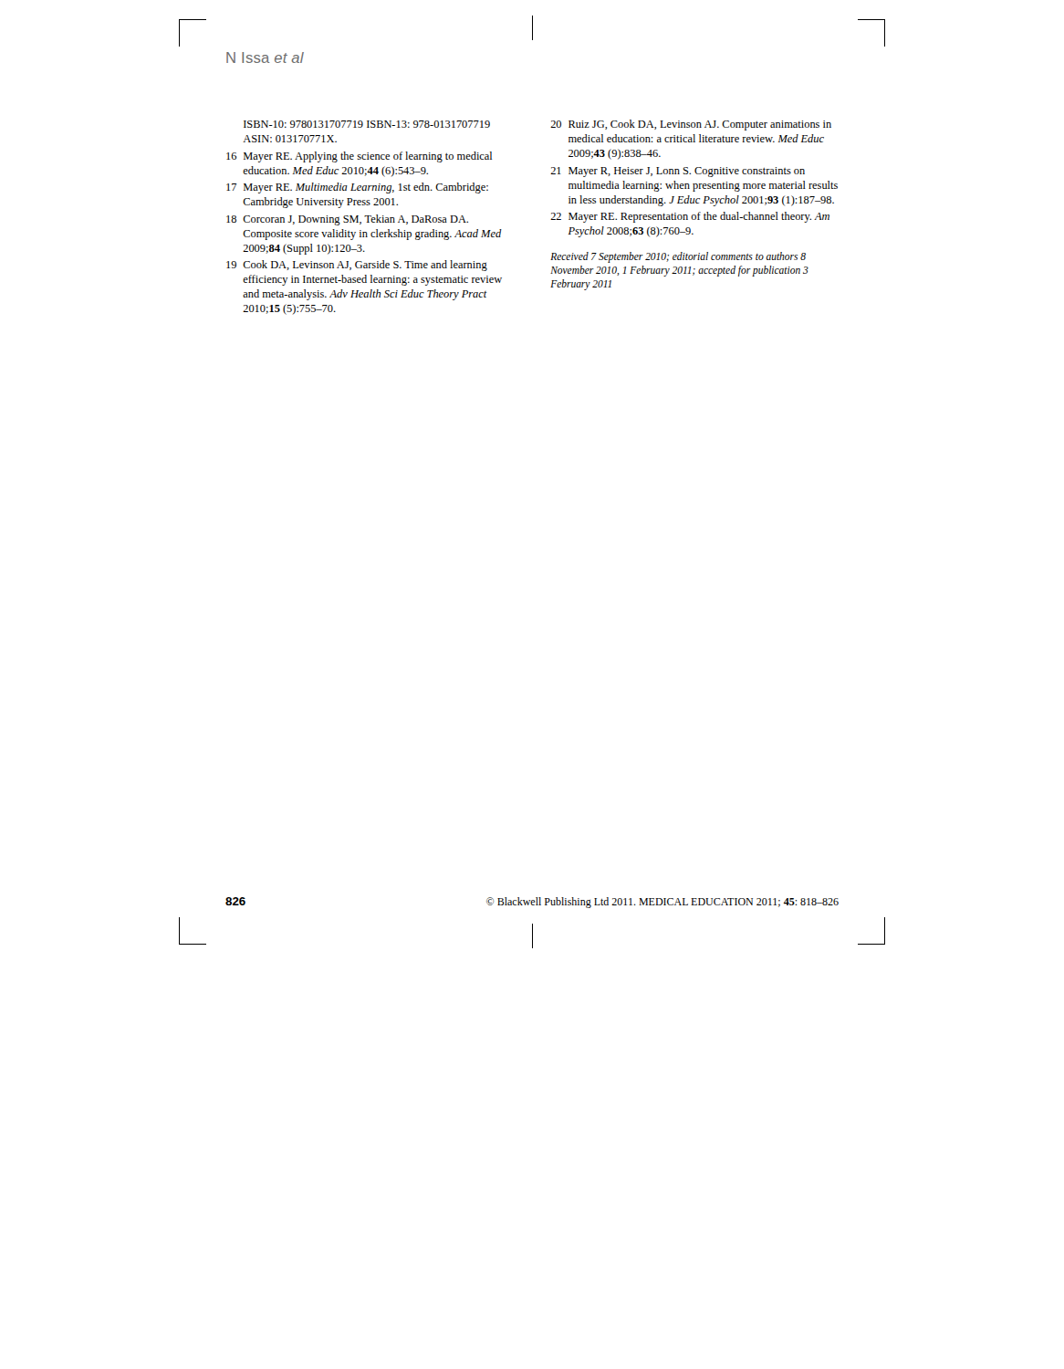N Issa et al
ISBN-10: 9780131707719 ISBN-13: 978-0131707719 ASIN: 013170771X.
16 Mayer RE. Applying the science of learning to medical education. Med Educ 2010;44 (6):543–9.
17 Mayer RE. Multimedia Learning, 1st edn. Cambridge: Cambridge University Press 2001.
18 Corcoran J, Downing SM, Tekian A, DaRosa DA. Composite score validity in clerkship grading. Acad Med 2009;84 (Suppl 10):120–3.
19 Cook DA, Levinson AJ, Garside S. Time and learning efficiency in Internet-based learning: a systematic review and meta-analysis. Adv Health Sci Educ Theory Pract 2010;15 (5):755–70.
20 Ruiz JG, Cook DA, Levinson AJ. Computer animations in medical education: a critical literature review. Med Educ 2009;43 (9):838–46.
21 Mayer R, Heiser J, Lonn S. Cognitive constraints on multimedia learning: when presenting more material results in less understanding. J Educ Psychol 2001;93 (1):187–98.
22 Mayer RE. Representation of the dual-channel theory. Am Psychol 2008;63 (8):760–9.
Received 7 September 2010; editorial comments to authors 8 November 2010, 1 February 2011; accepted for publication 3 February 2011
826 © Blackwell Publishing Ltd 2011. MEDICAL EDUCATION 2011; 45: 818–826